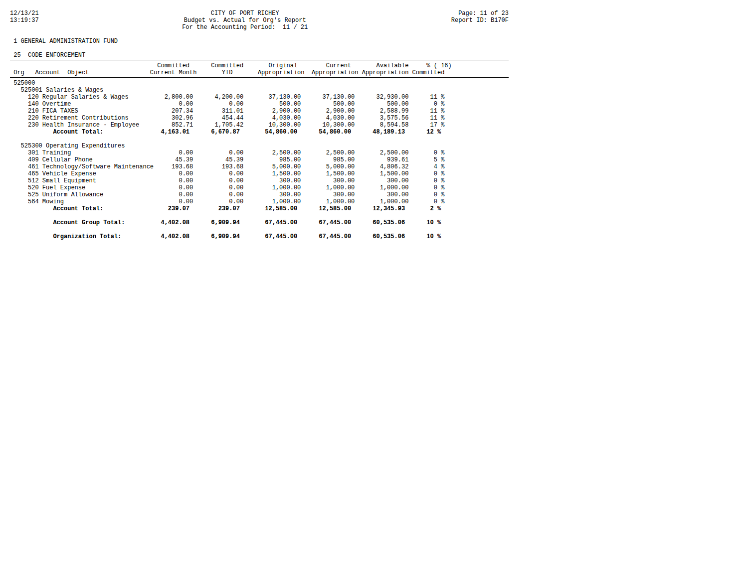12/13/21 13:19:37
CITY OF PORT RICHEY Budget vs. Actual for Org's Report For the Accounting Period: 11 / 21
Page: 11 of 23 Report ID: B170F
 1 GENERAL ADMINISTRATION FUND

 25  CODE ENFORCEMENT
                                         Committed      Committed       Original        Current       Available     % ( 16)
 Org   Account  Object                 Current Month       YTD       Appropriation  Appropriation Appropriation Committed
 525000
   525001 Salaries & Wages
     120 Regular Salaries & Wages          2,800.00      4,200.00       37,130.00      37,130.00      32,930.00      11 %
     140 Overtime                              0.00          0.00          500.00         500.00         500.00       0 %
     210 FICA TAXES                          207.34        311.01        2,900.00       2,900.00       2,588.99      11 %
     220 Retirement Contributions            302.96        454.44        4,030.00       4,030.00       3,575.56      11 %
     230 Health Insurance - Employee         852.71      1,705.42       10,300.00      10,300.00       8,594.58      17 %
            Account Total:                4,163.01      6,670.87       54,860.00      54,860.00      48,189.13      12 %

   525300 Operating Expenditures
     301 Training                              0.00          0.00        2,500.00       2,500.00       2,500.00       0 %
     409 Cellular Phone                       45.39         45.39          985.00         985.00         939.61       5 %
     461 Technology/Software Maintenance     193.68        193.68        5,000.00       5,000.00       4,806.32       4 %
     465 Vehicle Expense                       0.00          0.00        1,500.00       1,500.00       1,500.00       0 %
     512 Small Equipment                       0.00          0.00          300.00         300.00         300.00       0 %
     520 Fuel Expense                          0.00          0.00        1,000.00       1,000.00       1,000.00       0 %
     525 Uniform Allowance                     0.00          0.00          300.00         300.00         300.00       0 %
     564 Mowing                                0.00          0.00        1,000.00       1,000.00       1,000.00       0 %
            Account Total:                  239.07        239.07       12,585.00      12,585.00      12,345.93       2 %

            Account Group Total:          4,402.08      6,909.94       67,445.00      67,445.00      60,535.06      10 %

            Organization Total:           4,402.08      6,909.94       67,445.00      67,445.00      60,535.06      10 %